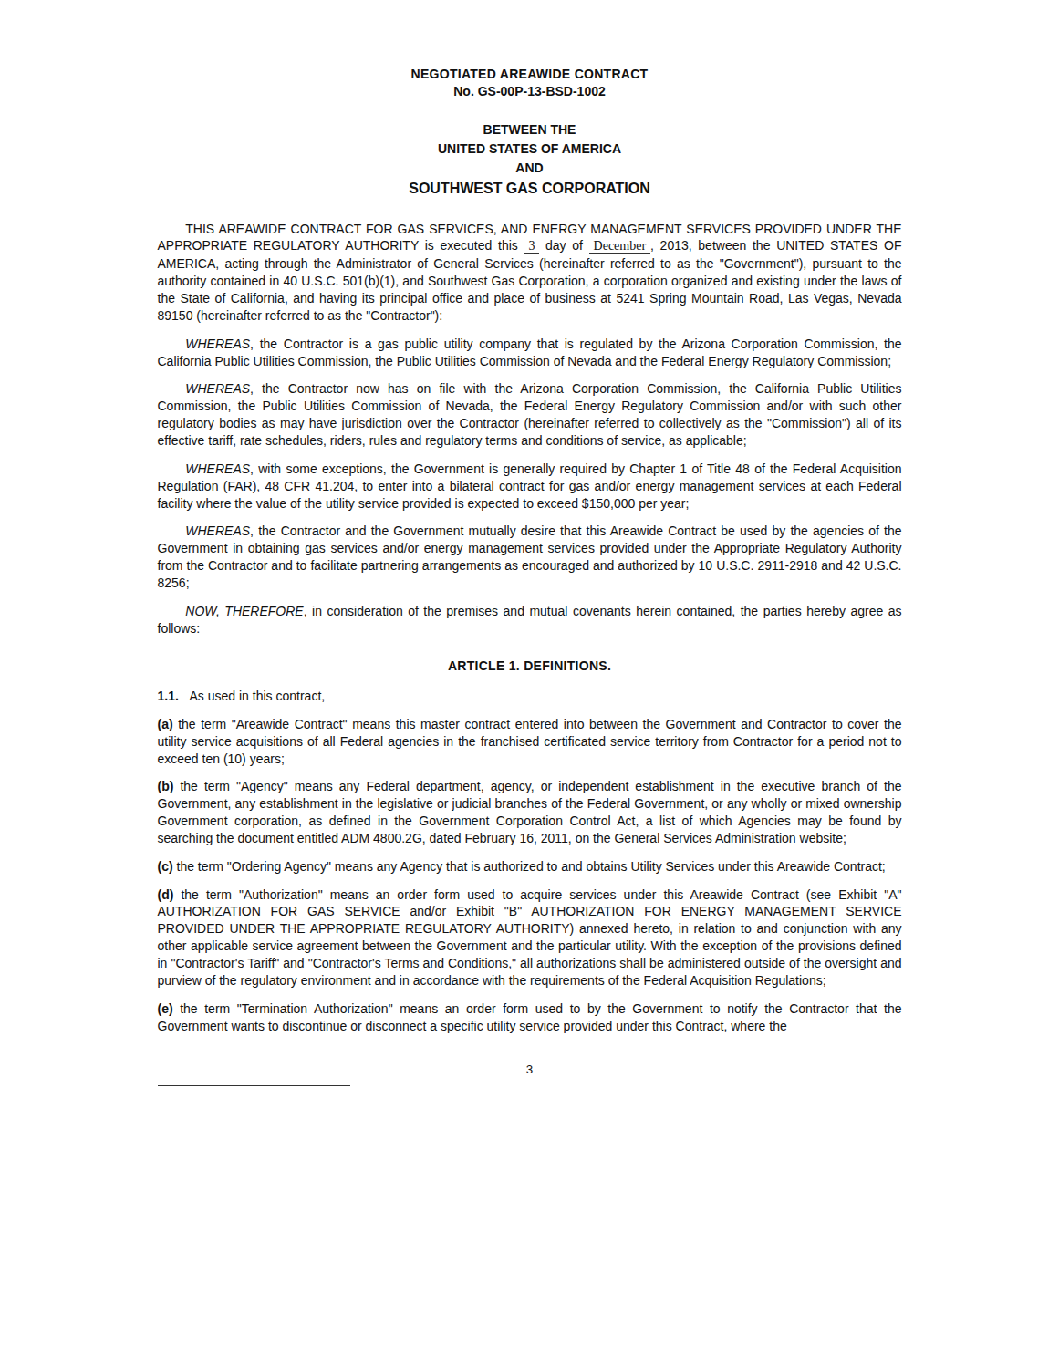NEGOTIATED AREAWIDE CONTRACT
No. GS-00P-13-BSD-1002
BETWEEN THE
UNITED STATES OF AMERICA
AND
SOUTHWEST GAS CORPORATION
THIS AREAWIDE CONTRACT FOR GAS SERVICES, AND ENERGY MANAGEMENT SERVICES PROVIDED UNDER THE APPROPRIATE REGULATORY AUTHORITY is executed this 3 day of December, 2013, between the UNITED STATES OF AMERICA, acting through the Administrator of General Services (hereinafter referred to as the "Government"), pursuant to the authority contained in 40 U.S.C. 501(b)(1), and Southwest Gas Corporation, a corporation organized and existing under the laws of the State of California, and having its principal office and place of business at 5241 Spring Mountain Road, Las Vegas, Nevada 89150 (hereinafter referred to as the "Contractor"):
WHEREAS, the Contractor is a gas public utility company that is regulated by the Arizona Corporation Commission, the California Public Utilities Commission, the Public Utilities Commission of Nevada and the Federal Energy Regulatory Commission;
WHEREAS, the Contractor now has on file with the Arizona Corporation Commission, the California Public Utilities Commission, the Public Utilities Commission of Nevada, the Federal Energy Regulatory Commission and/or with such other regulatory bodies as may have jurisdiction over the Contractor (hereinafter referred to collectively as the "Commission") all of its effective tariff, rate schedules, riders, rules and regulatory terms and conditions of service, as applicable;
WHEREAS, with some exceptions, the Government is generally required by Chapter 1 of Title 48 of the Federal Acquisition Regulation (FAR), 48 CFR 41.204, to enter into a bilateral contract for gas and/or energy management services at each Federal facility where the value of the utility service provided is expected to exceed $150,000 per year;
WHEREAS, the Contractor and the Government mutually desire that this Areawide Contract be used by the agencies of the Government in obtaining gas services and/or energy management services provided under the Appropriate Regulatory Authority from the Contractor and to facilitate partnering arrangements as encouraged and authorized by 10 U.S.C. 2911-2918 and 42 U.S.C. 8256;
NOW, THEREFORE, in consideration of the premises and mutual covenants herein contained, the parties hereby agree as follows:
ARTICLE 1. DEFINITIONS.
1.1. As used in this contract,
(a) the term "Areawide Contract" means this master contract entered into between the Government and Contractor to cover the utility service acquisitions of all Federal agencies in the franchised certificated service territory from Contractor for a period not to exceed ten (10) years;
(b) the term "Agency" means any Federal department, agency, or independent establishment in the executive branch of the Government, any establishment in the legislative or judicial branches of the Federal Government, or any wholly or mixed ownership Government corporation, as defined in the Government Corporation Control Act, a list of which Agencies may be found by searching the document entitled ADM 4800.2G, dated February 16, 2011, on the General Services Administration website;
(c) the term "Ordering Agency" means any Agency that is authorized to and obtains Utility Services under this Areawide Contract;
(d) the term "Authorization" means an order form used to acquire services under this Areawide Contract (see Exhibit "A" AUTHORIZATION FOR GAS SERVICE and/or Exhibit "B" AUTHORIZATION FOR ENERGY MANAGEMENT SERVICE PROVIDED UNDER THE APPROPRIATE REGULATORY AUTHORITY) annexed hereto, in relation to and conjunction with any other applicable service agreement between the Government and the particular utility. With the exception of the provisions defined in "Contractor's Tariff" and "Contractor's Terms and Conditions," all authorizations shall be administered outside of the oversight and purview of the regulatory environment and in accordance with the requirements of the Federal Acquisition Regulations;
(e) the term "Termination Authorization" means an order form used to by the Government to notify the Contractor that the Government wants to discontinue or disconnect a specific utility service provided under this Contract, where the
3